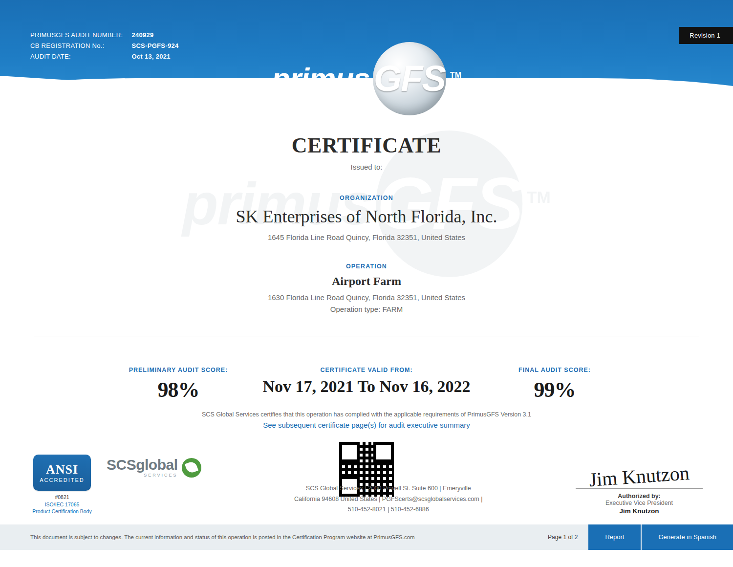| PRIMUSGFS AUDIT NUMBER: | 240929 |
| CB REGISTRATION No.: | SCS-PGFS-924 |
| AUDIT DATE: | Oct 13, 2021 |
Revision 1
primus GFS TM
primus GFS TM
CERTIFICATE
Issued to:
ORGANIZATION
SK Enterprises of North Florida, Inc.
1645 Florida Line Road Quincy, Florida 32351, United States
OPERATION
Airport Farm
1630 Florida Line Road Quincy, Florida 32351, United States
Operation type: FARM
PRELIMINARY AUDIT SCORE:
98%
CERTIFICATE VALID FROM:
Nov 17, 2021 To Nov 16, 2022
FINAL AUDIT SCORE:
99%
SCS Global Services certifies that this operation has complied with the applicable requirements of PrimusGFS Version 3.1
See subsequent certificate page(s) for audit executive summary
ANSI ACCREDITED
#0821
ISO/IEC 17065
Product Certification Body
SCSglobal
SERVICES
SCS Global Services | 2000 Powell St. Suite 600 | Emeryville
California 94608 United States | PGFScerts@scsglobalservices.com |
510-452-8021 | 510-452-6886
Jim Knutzon
Authorized by:
Executive Vice President
Jim Knutzon
This document is subject to changes. The current information and status of this operation is posted in the Certification Program website at PrimusGFS.com
Page 1 of 2
Report Generate in Spanish